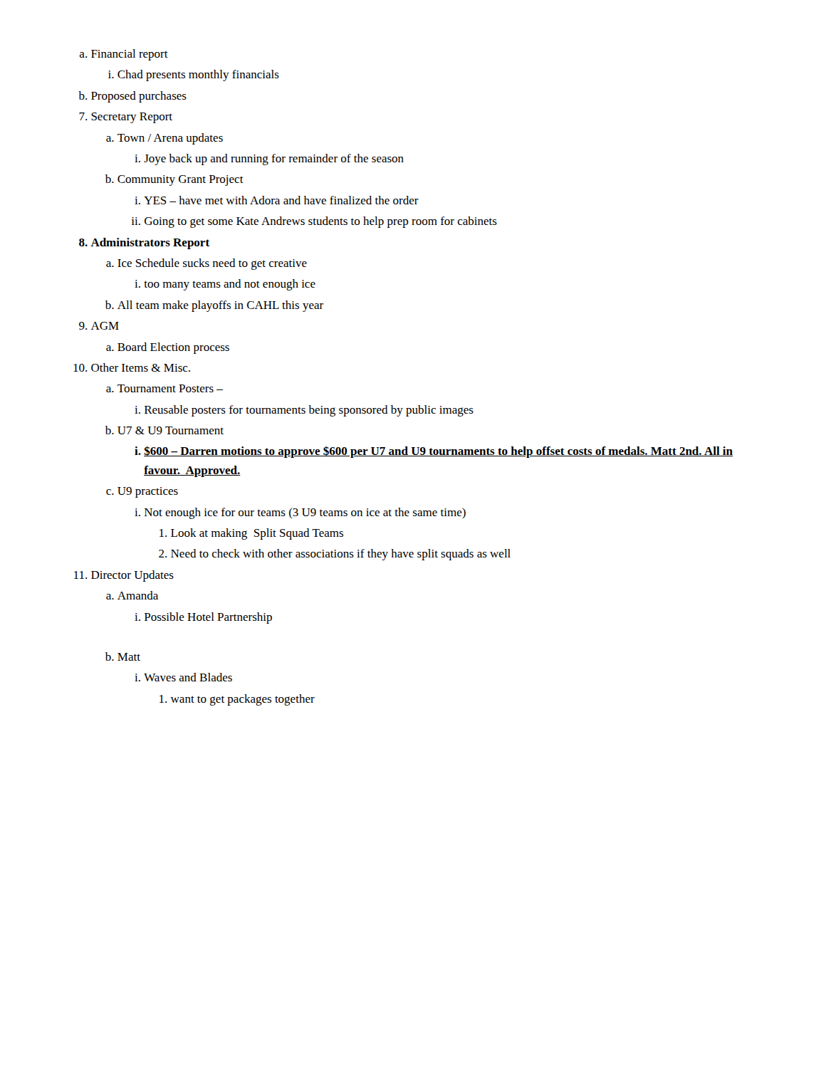Financial report
Chad presents monthly financials
Proposed purchases
Secretary Report
Town / Arena updates
Joye back up and running for remainder of the season
Community Grant Project
YES – have met with Adora and have finalized the order
Going to get some Kate Andrews students to help prep room for cabinets
Administrators Report
Ice Schedule sucks need to get creative
too many teams and not enough ice
All team make playoffs in CAHL this year
AGM
Board Election process
Other Items & Misc.
Tournament Posters –
Reusable posters for tournaments being sponsored by public images
U7 & U9 Tournament
$600 – Darren motions to approve $600 per U7 and U9 tournaments to help offset costs of medals. Matt 2nd. All in favour. Approved.
U9 practices
Not enough ice for our teams (3 U9 teams on ice at the same time)
Look at making Split Squad Teams
Need to check with other associations if they have split squads as well
Director Updates
Amanda
Possible Hotel Partnership
Matt
Waves and Blades
want to get packages together